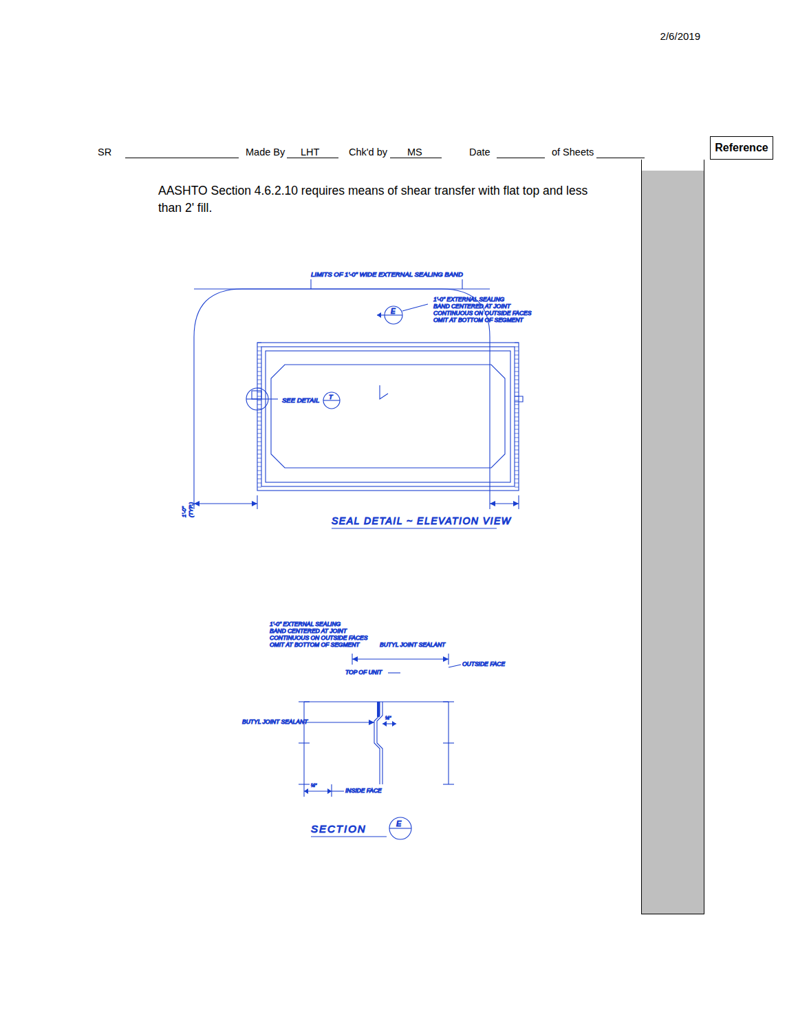2/6/2019
SR Made By LHT Chk'd by MS Date of Sheets
Reference
AASHTO Section 4.6.2.10 requires means of shear transfer with flat top and less than 2' fill.
LIMITS OF 1'-0" WIDE EXTERNAL SEALING BAND E 1'-0" EXTERNAL SEALING BAND CENTERED AT JOINT CONTINUOUS ON OUTSIDE FACES OMIT AT BOTTOM OF SEGMENT SEE DETAIL T 1'-0" (TYP.) SEAL DETAIL ~ ELEVATION VIEW 1'-0" EXTERNAL SEALING BAND CENTERED AT JOINT CONTINUOUS ON OUTSIDE FACES OMIT AT BOTTOM OF SEGMENT BUTYL JOINT SEALANT TOP OF UNIT OUTSIDE FACE BUTYL JOINT SEALANT ½" ½" INSIDE FACE SECTION E